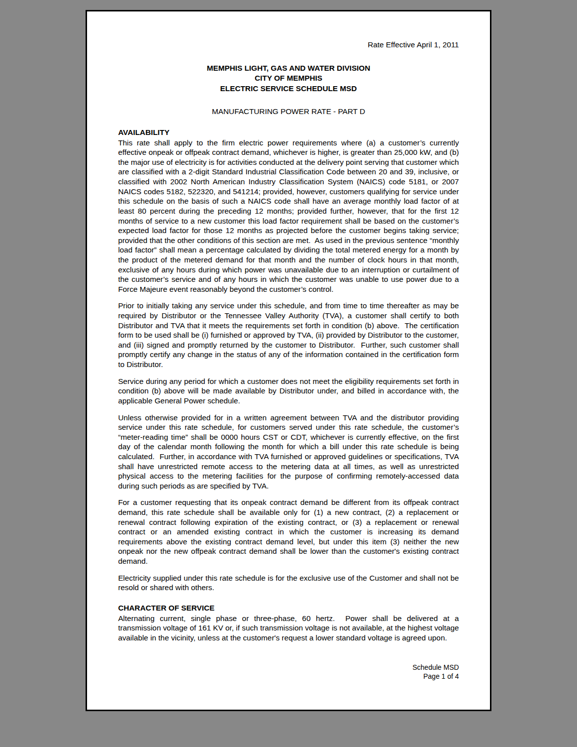Rate Effective April 1, 2011
MEMPHIS LIGHT, GAS AND WATER DIVISION
CITY OF MEMPHIS
ELECTRIC SERVICE SCHEDULE MSD
MANUFACTURING POWER RATE - PART D
Availability
This rate shall apply to the firm electric power requirements where (a) a customer’s currently effective onpeak or offpeak contract demand, whichever is higher, is greater than 25,000 kW, and (b) the major use of electricity is for activities conducted at the delivery point serving that customer which are classified with a 2-digit Standard Industrial Classification Code between 20 and 39, inclusive, or classified with 2002 North American Industry Classification System (NAICS) code 5181, or 2007 NAICS codes 5182, 522320, and 541214; provided, however, customers qualifying for service under this schedule on the basis of such a NAICS code shall have an average monthly load factor of at least 80 percent during the preceding 12 months; provided further, however, that for the first 12 months of service to a new customer this load factor requirement shall be based on the customer’s expected load factor for those 12 months as projected before the customer begins taking service; provided that the other conditions of this section are met. As used in the previous sentence “monthly load factor” shall mean a percentage calculated by dividing the total metered energy for a month by the product of the metered demand for that month and the number of clock hours in that month, exclusive of any hours during which power was unavailable due to an interruption or curtailment of the customer’s service and of any hours in which the customer was unable to use power due to a Force Majeure event reasonably beyond the customer’s control.
Prior to initially taking any service under this schedule, and from time to time thereafter as may be required by Distributor or the Tennessee Valley Authority (TVA), a customer shall certify to both Distributor and TVA that it meets the requirements set forth in condition (b) above. The certification form to be used shall be (i) furnished or approved by TVA, (ii) provided by Distributor to the customer, and (iii) signed and promptly returned by the customer to Distributor. Further, such customer shall promptly certify any change in the status of any of the information contained in the certification form to Distributor.
Service during any period for which a customer does not meet the eligibility requirements set forth in condition (b) above will be made available by Distributor under, and billed in accordance with, the applicable General Power schedule.
Unless otherwise provided for in a written agreement between TVA and the distributor providing service under this rate schedule, for customers served under this rate schedule, the customer’s “meter-reading time” shall be 0000 hours CST or CDT, whichever is currently effective, on the first day of the calendar month following the month for which a bill under this rate schedule is being calculated. Further, in accordance with TVA furnished or approved guidelines or specifications, TVA shall have unrestricted remote access to the metering data at all times, as well as unrestricted physical access to the metering facilities for the purpose of confirming remotely-accessed data during such periods as are specified by TVA.
For a customer requesting that its onpeak contract demand be different from its offpeak contract demand, this rate schedule shall be available only for (1) a new contract, (2) a replacement or renewal contract following expiration of the existing contract, or (3) a replacement or renewal contract or an amended existing contract in which the customer is increasing its demand requirements above the existing contract demand level, but under this item (3) neither the new onpeak nor the new offpeak contract demand shall be lower than the customer's existing contract demand.
Electricity supplied under this rate schedule is for the exclusive use of the Customer and shall not be resold or shared with others.
Character of Service
Alternating current, single phase or three-phase, 60 hertz. Power shall be delivered at a transmission voltage of 161 KV or, if such transmission voltage is not available, at the highest voltage available in the vicinity, unless at the customer's request a lower standard voltage is agreed upon.
Schedule MSD
Page 1 of 4